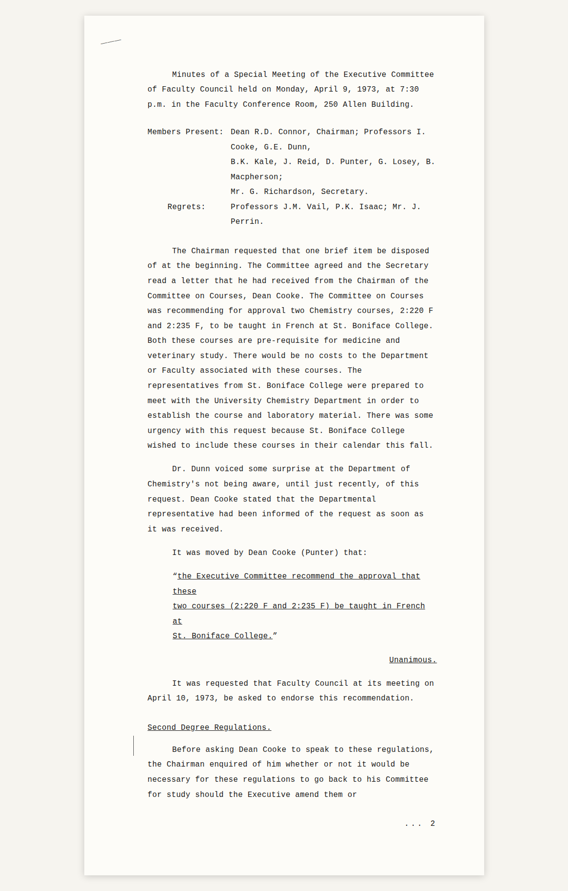———
Minutes of a Special Meeting of the Executive Committee of Faculty Council held on Monday, April 9, 1973, at 7:30 p.m. in the Faculty Conference Room, 250 Allen Building.
| Members Present: | Dean R.D. Connor, Chairman; Professors I. Cooke, G.E. Dunn, B.K. Kale, J. Reid, D. Punter, G. Losey, B. Macpherson; Mr. G. Richardson, Secretary. |
| Regrets: | Professors J.M. Vail, P.K. Isaac; Mr. J. Perrin. |
The Chairman requested that one brief item be disposed of at the beginning. The Committee agreed and the Secretary read a letter that he had received from the Chairman of the Committee on Courses, Dean Cooke. The Committee on Courses was recommending for approval two Chemistry courses, 2:220 F and 2:235 F, to be taught in French at St. Boniface College. Both these courses are pre-requisite for medicine and veterinary study. There would be no costs to the Department or Faculty associated with these courses. The representatives from St. Boniface College were prepared to meet with the University Chemistry Department in order to establish the course and laboratory material. There was some urgency with this request because St. Boniface College wished to include these courses in their calendar this fall.
Dr. Dunn voiced some surprise at the Department of Chemistry's not being aware, until just recently, of this request. Dean Cooke stated that the Departmental representative had been informed of the request as soon as it was received.
It was moved by Dean Cooke (Punter) that:
“the Executive Committee recommend the approval that these
two courses (2:220 F and 2:235 F) be taught in French at
St. Boniface College.”
Unanimous.
It was requested that Faculty Council at its meeting on April 10, 1973, be asked to endorse this recommendation.
Second Degree Regulations.
Before asking Dean Cooke to speak to these regulations, the Chairman enquired of him whether or not it would be necessary for these regulations to go back to his Committee for study should the Executive amend them or
... 2